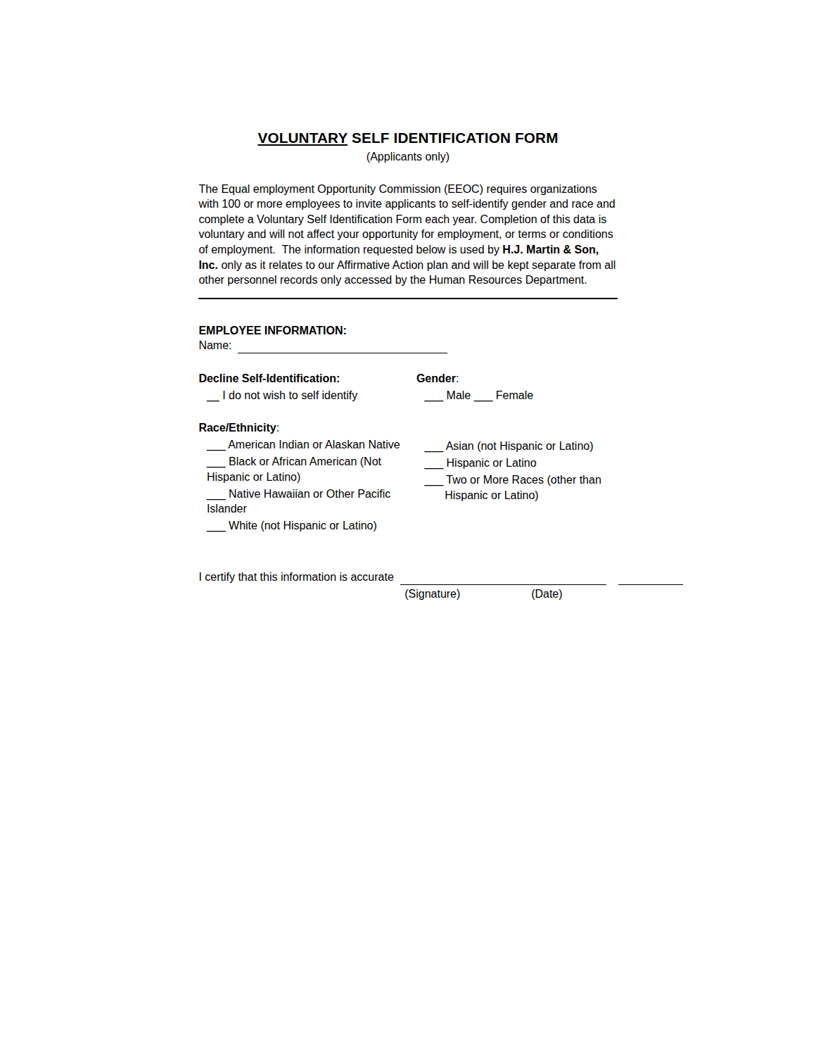VOLUNTARY SELF IDENTIFICATION FORM
(Applicants only)
The Equal employment Opportunity Commission (EEOC) requires organizations with 100 or more employees to invite applicants to self-identify gender and race and complete a Voluntary Self Identification Form each year. Completion of this data is voluntary and will not affect your opportunity for employment, or terms or conditions of employment. The information requested below is used by H.J. Martin & Son, Inc. only as it relates to our Affirmative Action plan and will be kept separate from all other personnel records only accessed by the Human Resources Department.
EMPLOYEE INFORMATION:
Name:
| Decline Self-Identification: __ I do not wish to self identify | Gender : ___ Male ___ Female |
| Race/Ethnicity : ___ American Indian or Alaskan Native ___ Black or African American (Not Hispanic or Latino) ___ Native Hawaiian or Other Pacific Islander ___ White (not Hispanic or Latino) | ___ Asian (not Hispanic or Latino) ___ Hispanic or Latino ___ Two or More Races (other than Hispanic or Latino) |
I certify that this information is accurate
(Signature)(Date)